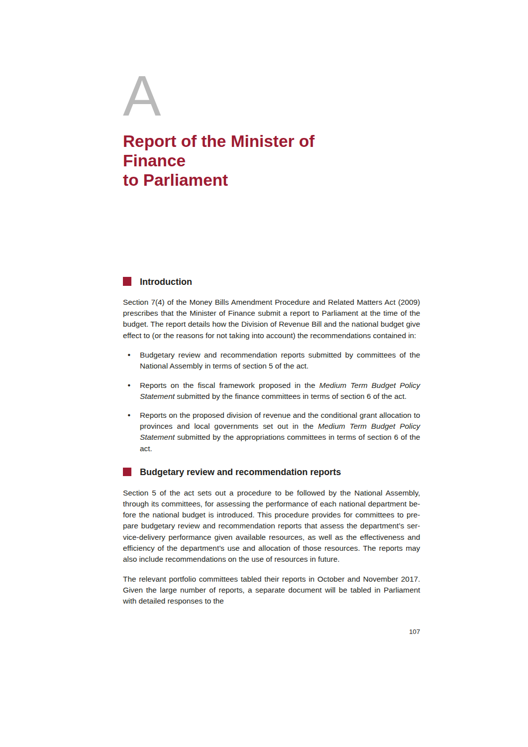A
Report of the Minister of Finance
to Parliament
Introduction
Section 7(4) of the Money Bills Amendment Procedure and Related Matters Act (2009) prescribes that the Minister of Finance submit a report to Parliament at the time of the budget. The report details how the Division of Revenue Bill and the national budget give effect to (or the reasons for not taking into account) the recommendations contained in:
Budgetary review and recommendation reports submitted by committees of the National Assembly in terms of section 5 of the act.
Reports on the fiscal framework proposed in the Medium Term Budget Policy Statement submitted by the finance committees in terms of section 6 of the act.
Reports on the proposed division of revenue and the conditional grant allocation to provinces and local governments set out in the Medium Term Budget Policy Statement submitted by the appropriations committees in terms of section 6 of the act.
Budgetary review and recommendation reports
Section 5 of the act sets out a procedure to be followed by the National Assembly, through its committees, for assessing the performance of each national department before the national budget is introduced. This procedure provides for committees to prepare budgetary review and recommendation reports that assess the department’s service-delivery performance given available resources, as well as the effectiveness and efficiency of the department’s use and allocation of those resources. The reports may also include recommendations on the use of resources in future.
The relevant portfolio committees tabled their reports in October and November 2017. Given the large number of reports, a separate document will be tabled in Parliament with detailed responses to the
107